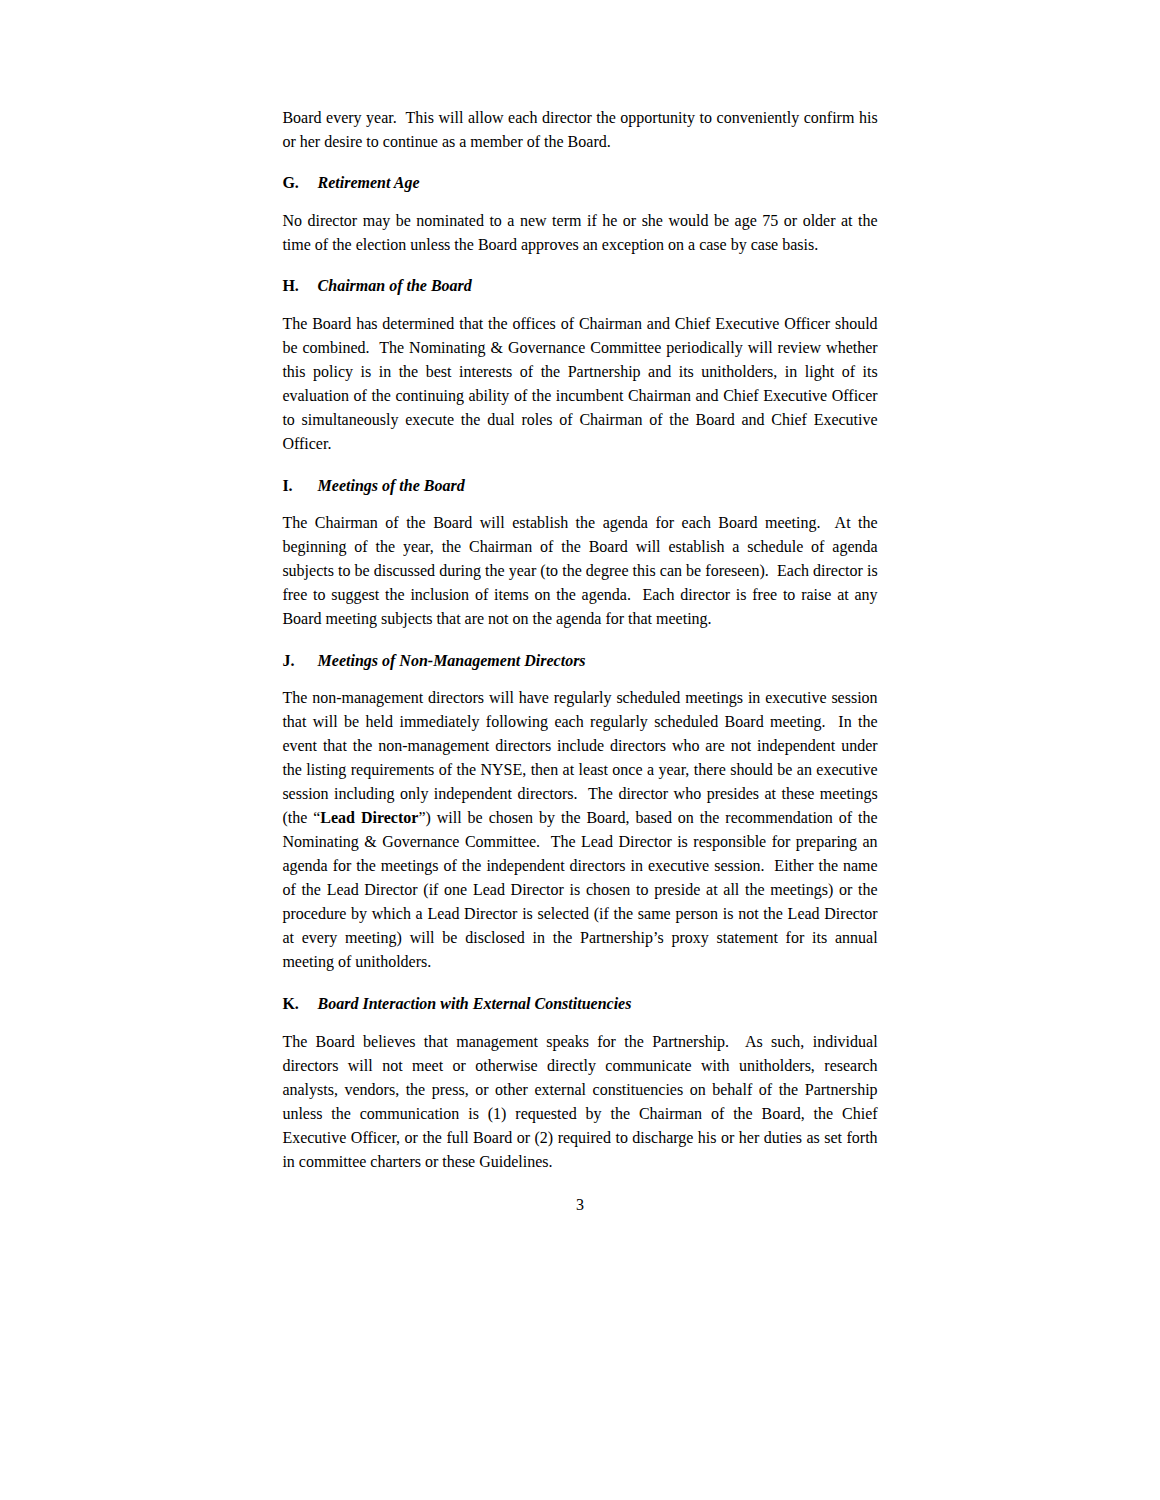Board every year. This will allow each director the opportunity to conveniently confirm his or her desire to continue as a member of the Board.
G. Retirement Age
No director may be nominated to a new term if he or she would be age 75 or older at the time of the election unless the Board approves an exception on a case by case basis.
H. Chairman of the Board
The Board has determined that the offices of Chairman and Chief Executive Officer should be combined. The Nominating & Governance Committee periodically will review whether this policy is in the best interests of the Partnership and its unitholders, in light of its evaluation of the continuing ability of the incumbent Chairman and Chief Executive Officer to simultaneously execute the dual roles of Chairman of the Board and Chief Executive Officer.
I. Meetings of the Board
The Chairman of the Board will establish the agenda for each Board meeting. At the beginning of the year, the Chairman of the Board will establish a schedule of agenda subjects to be discussed during the year (to the degree this can be foreseen). Each director is free to suggest the inclusion of items on the agenda. Each director is free to raise at any Board meeting subjects that are not on the agenda for that meeting.
J. Meetings of Non-Management Directors
The non-management directors will have regularly scheduled meetings in executive session that will be held immediately following each regularly scheduled Board meeting. In the event that the non-management directors include directors who are not independent under the listing requirements of the NYSE, then at least once a year, there should be an executive session including only independent directors. The director who presides at these meetings (the “Lead Director”) will be chosen by the Board, based on the recommendation of the Nominating & Governance Committee. The Lead Director is responsible for preparing an agenda for the meetings of the independent directors in executive session. Either the name of the Lead Director (if one Lead Director is chosen to preside at all the meetings) or the procedure by which a Lead Director is selected (if the same person is not the Lead Director at every meeting) will be disclosed in the Partnership’s proxy statement for its annual meeting of unitholders.
K. Board Interaction with External Constituencies
The Board believes that management speaks for the Partnership. As such, individual directors will not meet or otherwise directly communicate with unitholders, research analysts, vendors, the press, or other external constituencies on behalf of the Partnership unless the communication is (1) requested by the Chairman of the Board, the Chief Executive Officer, or the full Board or (2) required to discharge his or her duties as set forth in committee charters or these Guidelines.
3